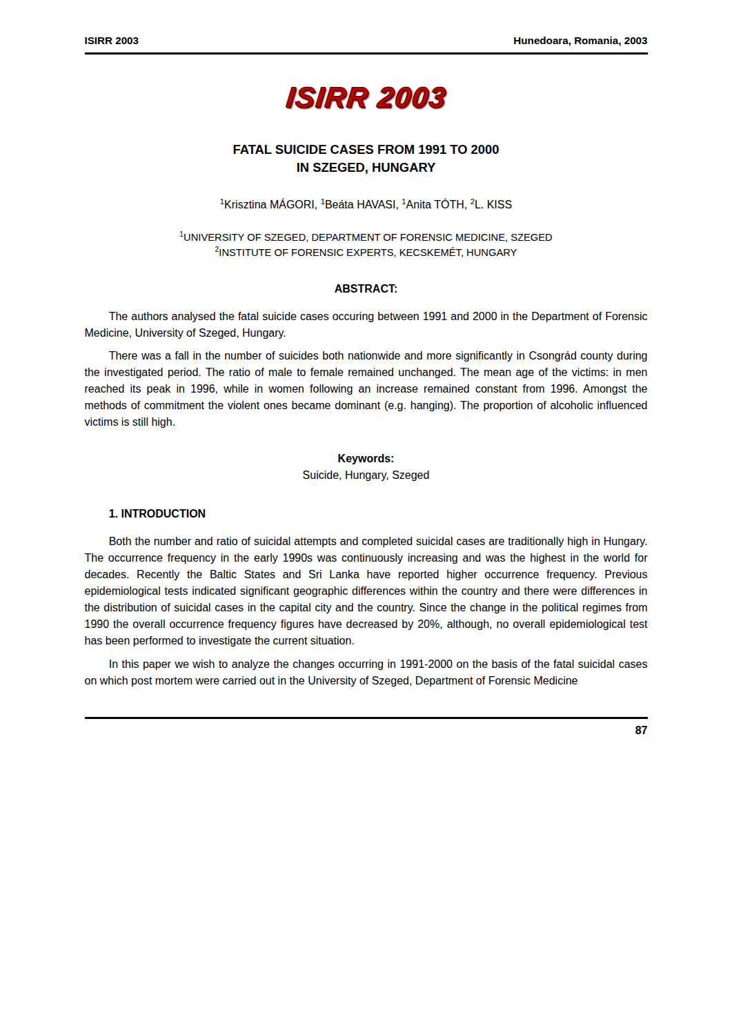ISIRR 2003 Hunedoara, Romania, 2003
ISIRR 2003
FATAL SUICIDE CASES FROM 1991 TO 2000
IN SZEGED, HUNGARY
1Krisztina MÁGORI, 1Beáta HAVASI, 1Anita TÓTH, 2L. KISS
1UNIVERSITY OF SZEGED, DEPARTMENT OF FORENSIC MEDICINE, SZEGED
2INSTITUTE OF FORENSIC EXPERTS, KECSKEMÉT, HUNGARY
ABSTRACT:
The authors analysed the fatal suicide cases occuring between 1991 and 2000 in the Department of Forensic Medicine, University of Szeged, Hungary.
There was a fall in the number of suicides both nationwide and more significantly in Csongrád county during the investigated period. The ratio of male to female remained unchanged. The mean age of the victims: in men reached its peak in 1996, while in women following an increase remained constant from 1996. Amongst the methods of commitment the violent ones became dominant (e.g. hanging). The proportion of alcoholic influenced victims is still high.
Keywords:
Suicide, Hungary, Szeged
1. INTRODUCTION
Both the number and ratio of suicidal attempts and completed suicidal cases are traditionally high in Hungary. The occurrence frequency in the early 1990s was continuously increasing and was the highest in the world for decades. Recently the Baltic States and Sri Lanka have reported higher occurrence frequency. Previous epidemiological tests indicated significant geographic differences within the country and there were differences in the distribution of suicidal cases in the capital city and the country. Since the change in the political regimes from 1990 the overall occurrence frequency figures have decreased by 20%, although, no overall epidemiological test has been performed to investigate the current situation.
In this paper we wish to analyze the changes occurring in 1991-2000 on the basis of the fatal suicidal cases on which post mortem were carried out in the University of Szeged, Department of Forensic Medicine
87